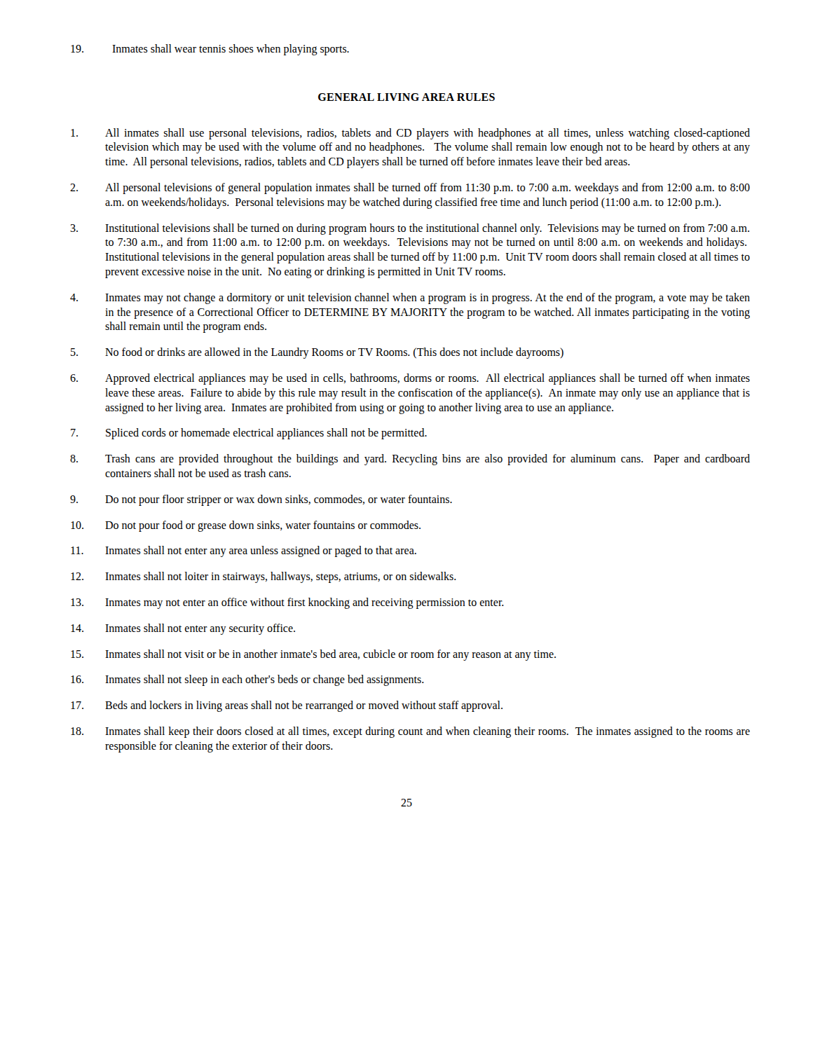19.
Inmates shall wear tennis shoes when playing sports.
GENERAL LIVING AREA RULES
1.
All inmates shall use personal televisions, radios, tablets and CD players with headphones at all times, unless watching closed-captioned television which may be used with the volume off and no headphones. The volume shall remain low enough not to be heard by others at any time. All personal televisions, radios, tablets and CD players shall be turned off before inmates leave their bed areas.
2.
All personal televisions of general population inmates shall be turned off from 11:30 p.m. to 7:00 a.m. weekdays and from 12:00 a.m. to 8:00 a.m. on weekends/holidays. Personal televisions may be watched during classified free time and lunch period (11:00 a.m. to 12:00 p.m.).
3.
Institutional televisions shall be turned on during program hours to the institutional channel only. Televisions may be turned on from 7:00 a.m. to 7:30 a.m., and from 11:00 a.m. to 12:00 p.m. on weekdays. Televisions may not be turned on until 8:00 a.m. on weekends and holidays. Institutional televisions in the general population areas shall be turned off by 11:00 p.m. Unit TV room doors shall remain closed at all times to prevent excessive noise in the unit. No eating or drinking is permitted in Unit TV rooms.
4.
Inmates may not change a dormitory or unit television channel when a program is in progress. At the end of the program, a vote may be taken in the presence of a Correctional Officer to DETERMINE BY MAJORITY the program to be watched. All inmates participating in the voting shall remain until the program ends.
5.
No food or drinks are allowed in the Laundry Rooms or TV Rooms. (This does not include dayrooms)
6.
Approved electrical appliances may be used in cells, bathrooms, dorms or rooms. All electrical appliances shall be turned off when inmates leave these areas. Failure to abide by this rule may result in the confiscation of the appliance(s). An inmate may only use an appliance that is assigned to her living area. Inmates are prohibited from using or going to another living area to use an appliance.
7.
Spliced cords or homemade electrical appliances shall not be permitted.
8.
Trash cans are provided throughout the buildings and yard. Recycling bins are also provided for aluminum cans. Paper and cardboard containers shall not be used as trash cans.
9.
Do not pour floor stripper or wax down sinks, commodes, or water fountains.
10.
Do not pour food or grease down sinks, water fountains or commodes.
11.
Inmates shall not enter any area unless assigned or paged to that area.
12.
Inmates shall not loiter in stairways, hallways, steps, atriums, or on sidewalks.
13.
Inmates may not enter an office without first knocking and receiving permission to enter.
14.
Inmates shall not enter any security office.
15.
Inmates shall not visit or be in another inmate's bed area, cubicle or room for any reason at any time.
16.
Inmates shall not sleep in each other's beds or change bed assignments.
17.
Beds and lockers in living areas shall not be rearranged or moved without staff approval.
18.
Inmates shall keep their doors closed at all times, except during count and when cleaning their rooms. The inmates assigned to the rooms are responsible for cleaning the exterior of their doors.
25